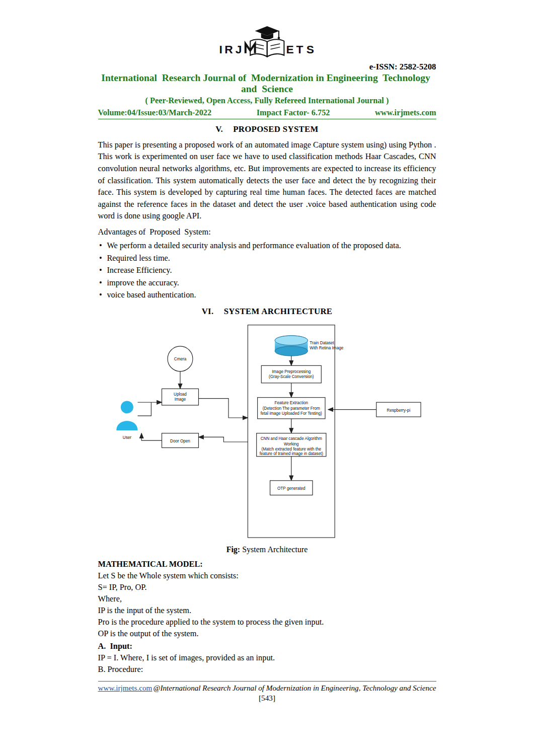I R J E T S M
e-ISSN: 2582-5208
International Research Journal of Modernization in Engineering Technology and Science
( Peer-Reviewed, Open Access, Fully Refereed International Journal )
Volume:04/Issue:03/March-2022 Impact Factor- 6.752 www.irjmets.com
V. PROPOSED SYSTEM
This paper is presenting a proposed work of an automated image Capture system using) using Python . This work is experimented on user face we have to used classification methods Haar Cascades, CNN convolution neural networks algorithms, etc. But improvements are expected to increase its efficiency of classification. This system automatically detects the user face and detect the by recognizing their face. This system is developed by capturing real time human faces. The detected faces are matched against the reference faces in the dataset and detect the user .voice based authentication using code word is done using google API.
Advantages of Proposed System:
We perform a detailed security analysis and performance evaluation of the proposed data.
Required less time.
Increase Efficiency.
improve the accuracy.
voice based authentication.
VI. SYSTEM ARCHITECTURE
Train Dataset With Retina Image Image Preprocessing (Gray-Scale Conversion) Feature Extraction (Detection The parameter From fetal image Uploaded For Testing) CNN and Haar cascade Algorithm Working (Match extracted feature with the feature of trained image in dataset) OTP generated Respberry-pi Cmera Upload Image Door Open User
Fig: System Architecture
MATHEMATICAL MODEL:
Let S be the Whole system which consists:
S= IP, Pro, OP.
Where,
IP is the input of the system.
Pro is the procedure applied to the system to process the given input.
OP is the output of the system.
A. Input:
IP = I. Where, I is set of images, provided as an input.
B. Procedure:
www.irjmets.com
@International Research Journal of Modernization in Engineering, Technology and Science
[543]